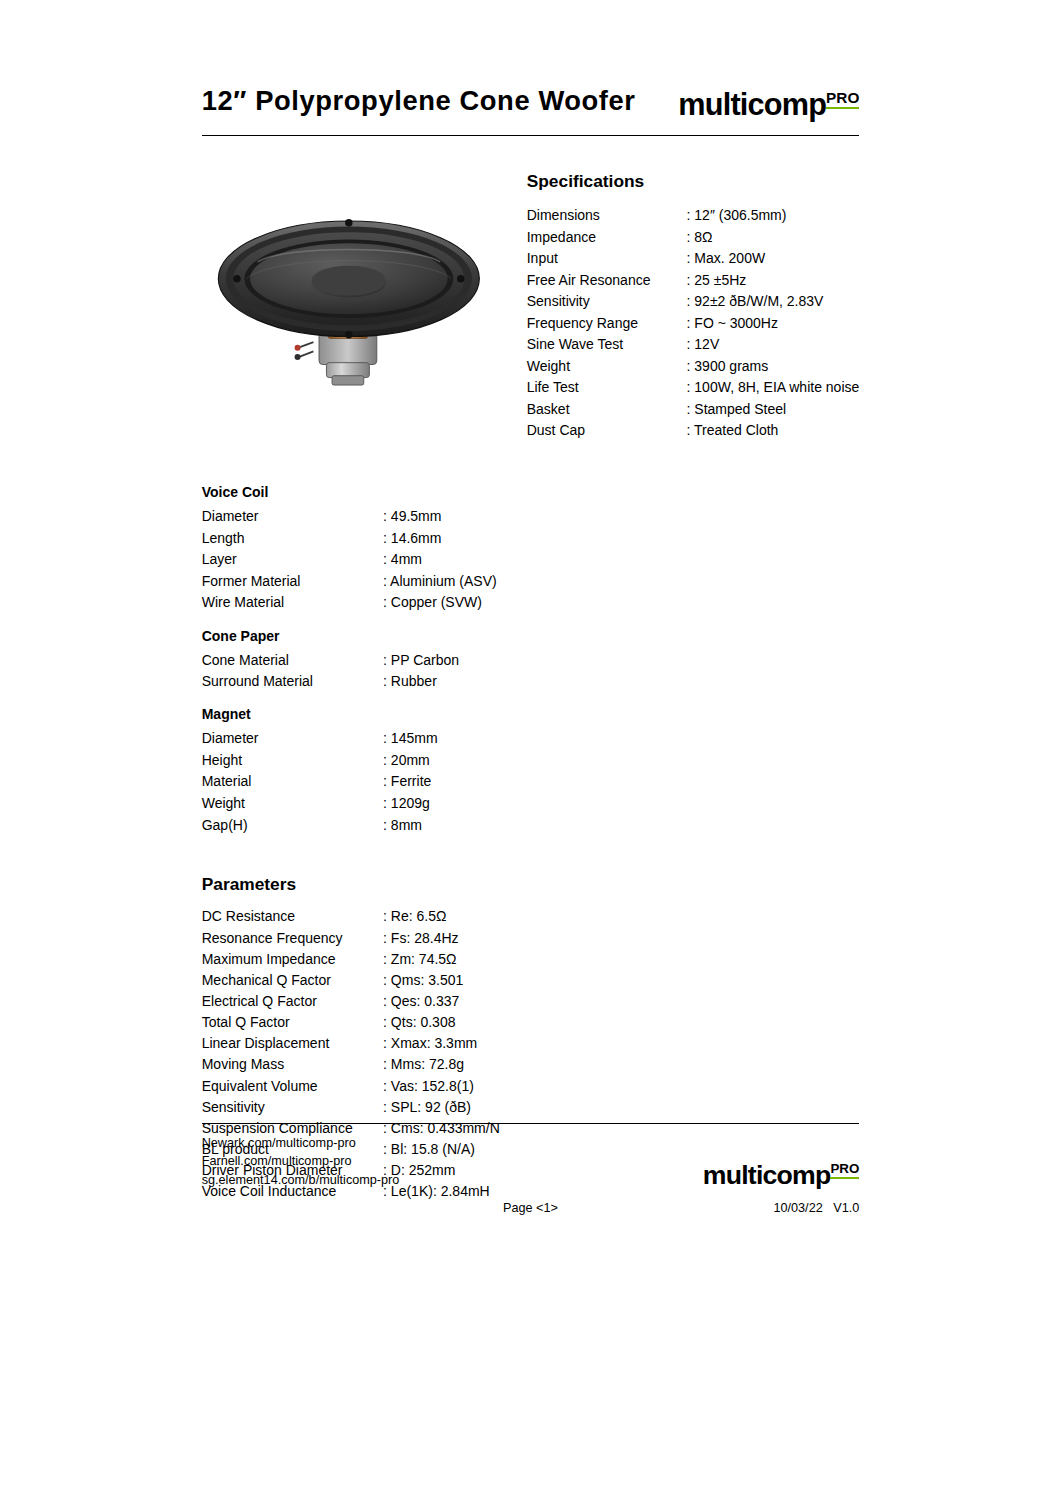12″ Polypropylene Cone Woofer
multicompPRO
Specifications
| Dimensions | : 12″ (306.5mm) |
| Impedance | : 8Ω |
| Input | : Max. 200W |
| Free Air Resonance | : 25 ±5Hz |
| Sensitivity | : 92±2 ðB/W/M, 2.83V |
| Frequency Range | : FO ~ 3000Hz |
| Sine Wave Test | : 12V |
| Weight | : 3900 grams |
| Life Test | : 100W, 8H, EIA white noise |
| Basket | : Stamped Steel |
| Dust Cap | : Treated Cloth |
Voice Coil
| Diameter | : 49.5mm |
| Length | : 14.6mm |
| Layer | : 4mm |
| Former Material | : Aluminium (ASV) |
| Wire Material | : Copper (SVW) |
Cone Paper
| Cone Material | : PP Carbon |
| Surround Material | : Rubber |
Magnet
| Diameter | : 145mm |
| Height | : 20mm |
| Material | : Ferrite |
| Weight | : 1209g |
| Gap(H) | : 8mm |
Parameters
| DC Resistance | : Re: 6.5Ω |
| Resonance Frequency | : Fs: 28.4Hz |
| Maximum Impedance | : Zm: 74.5Ω |
| Mechanical Q Factor | : Qms: 3.501 |
| Electrical Q Factor | : Qes: 0.337 |
| Total Q Factor | : Qts: 0.308 |
| Linear Displacement | : Xmax: 3.3mm |
| Moving Mass | : Mms: 72.8g |
| Equivalent Volume | : Vas: 152.8(1) |
| Sensitivity | : SPL: 92 (ðB) |
| Suspension Compliance | : Cms: 0.433mm/N |
| BL product | : Bl: 15.8 (N/A) |
| Driver Piston Diameter | : D: 252mm |
| Voice Coil Inductance | : Le(1K): 2.84mH |
Newark.com/multicomp-pro
Farnell.com/multicomp-pro
sg.element14.com/b/multicomp-pro
multicompPRO
Page <1> 10/03/22 V1.0